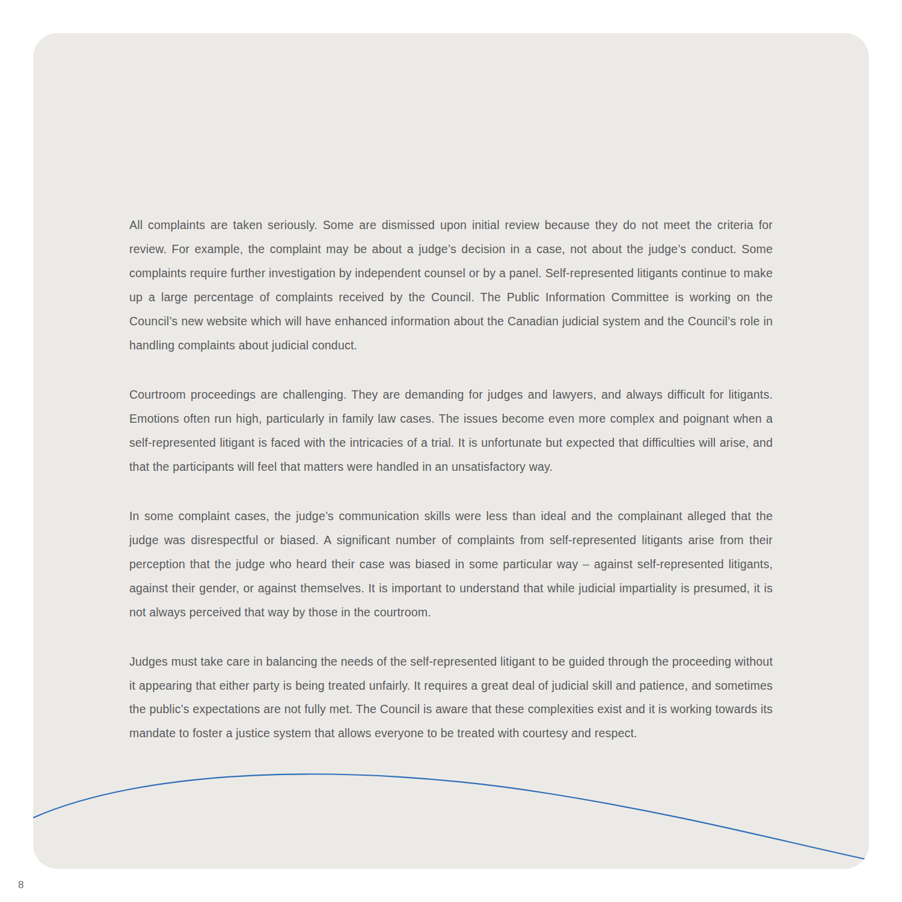All complaints are taken seriously. Some are dismissed upon initial review because they do not meet the criteria for review. For example, the complaint may be about a judge’s decision in a case, not about the judge’s conduct. Some complaints require further investigation by independent counsel or by a panel. Self-represented litigants continue to make up a large percentage of complaints received by the Council. The Public Information Committee is working on the Council’s new website which will have enhanced information about the Canadian judicial system and the Council’s role in handling complaints about judicial conduct.
Courtroom proceedings are challenging. They are demanding for judges and lawyers, and always difficult for litigants. Emotions often run high, particularly in family law cases. The issues become even more complex and poignant when a self-represented litigant is faced with the intricacies of a trial. It is unfortunate but expected that difficulties will arise, and that the participants will feel that matters were handled in an unsatisfactory way.
In some complaint cases, the judge’s communication skills were less than ideal and the complainant alleged that the judge was disrespectful or biased. A significant number of complaints from self-represented litigants arise from their perception that the judge who heard their case was biased in some particular way – against self-represented litigants, against their gender, or against themselves. It is important to understand that while judicial impartiality is presumed, it is not always perceived that way by those in the courtroom.
Judges must take care in balancing the needs of the self-represented litigant to be guided through the proceeding without it appearing that either party is being treated unfairly. It requires a great deal of judicial skill and patience, and sometimes the public’s expectations are not fully met. The Council is aware that these complexities exist and it is working towards its mandate to foster a justice system that allows everyone to be treated with courtesy and respect.
8